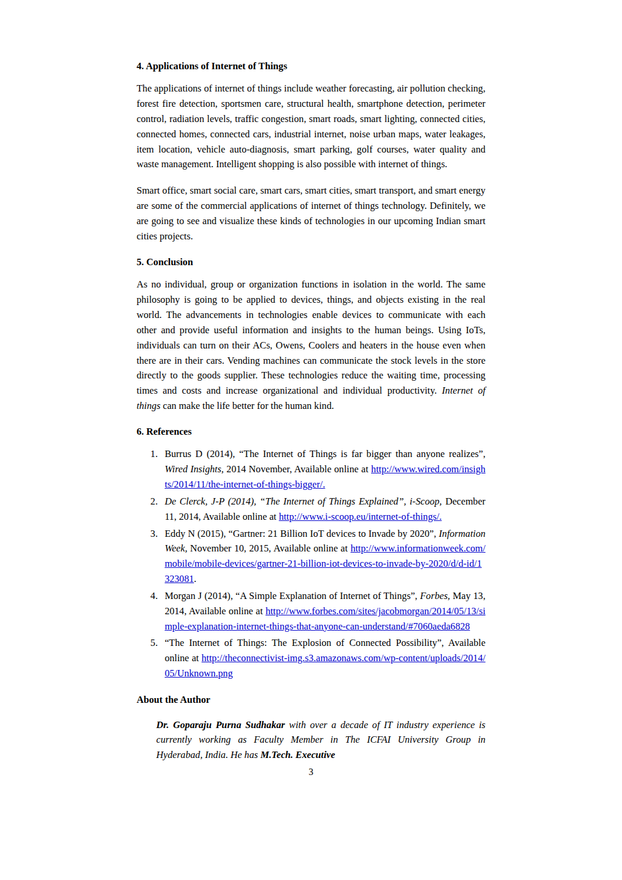4. Applications of Internet of Things
The applications of internet of things include weather forecasting, air pollution checking, forest fire detection, sportsmen care, structural health, smartphone detection, perimeter control, radiation levels, traffic congestion, smart roads, smart lighting, connected cities, connected homes, connected cars, industrial internet, noise urban maps, water leakages, item location, vehicle auto-diagnosis, smart parking, golf courses, water quality and waste management. Intelligent shopping is also possible with internet of things.
Smart office, smart social care, smart cars, smart cities, smart transport, and smart energy are some of the commercial applications of internet of things technology. Definitely, we are going to see and visualize these kinds of technologies in our upcoming Indian smart cities projects.
5. Conclusion
As no individual, group or organization functions in isolation in the world. The same philosophy is going to be applied to devices, things, and objects existing in the real world. The advancements in technologies enable devices to communicate with each other and provide useful information and insights to the human beings. Using IoTs, individuals can turn on their ACs, Owens, Coolers and heaters in the house even when there are in their cars. Vending machines can communicate the stock levels in the store directly to the goods supplier. These technologies reduce the waiting time, processing times and costs and increase organizational and individual productivity. Internet of things can make the life better for the human kind.
6. References
Burrus D (2014), “The Internet of Things is far bigger than anyone realizes”, Wired Insights, 2014 November, Available online at http://www.wired.com/insights/2014/11/the-internet-of-things-bigger/.
De Clerck, J-P (2014), “The Internet of Things Explained”, i-Scoop, December 11, 2014, Available online at http://www.i-scoop.eu/internet-of-things/.
Eddy N (2015), “Gartner: 21 Billion IoT devices to Invade by 2020”, Information Week, November 10, 2015, Available online at http://www.informationweek.com/mobile/mobile-devices/gartner-21-billion-iot-devices-to-invade-by-2020/d/d-id/1323081.
Morgan J (2014), “A Simple Explanation of Internet of Things”, Forbes, May 13, 2014, Available online at http://www.forbes.com/sites/jacobmorgan/2014/05/13/simple-explanation-internet-things-that-anyone-can-understand/#7060aeda6828
“The Internet of Things: The Explosion of Connected Possibility”, Available online at http://theconnectivist-img.s3.amazonaws.com/wp-content/uploads/2014/05/Unknown.png
About the Author
Dr. Goparaju Purna Sudhakar with over a decade of IT industry experience is currently working as Faculty Member in The ICFAI University Group in Hyderabad, India. He has M.Tech. Executive
3